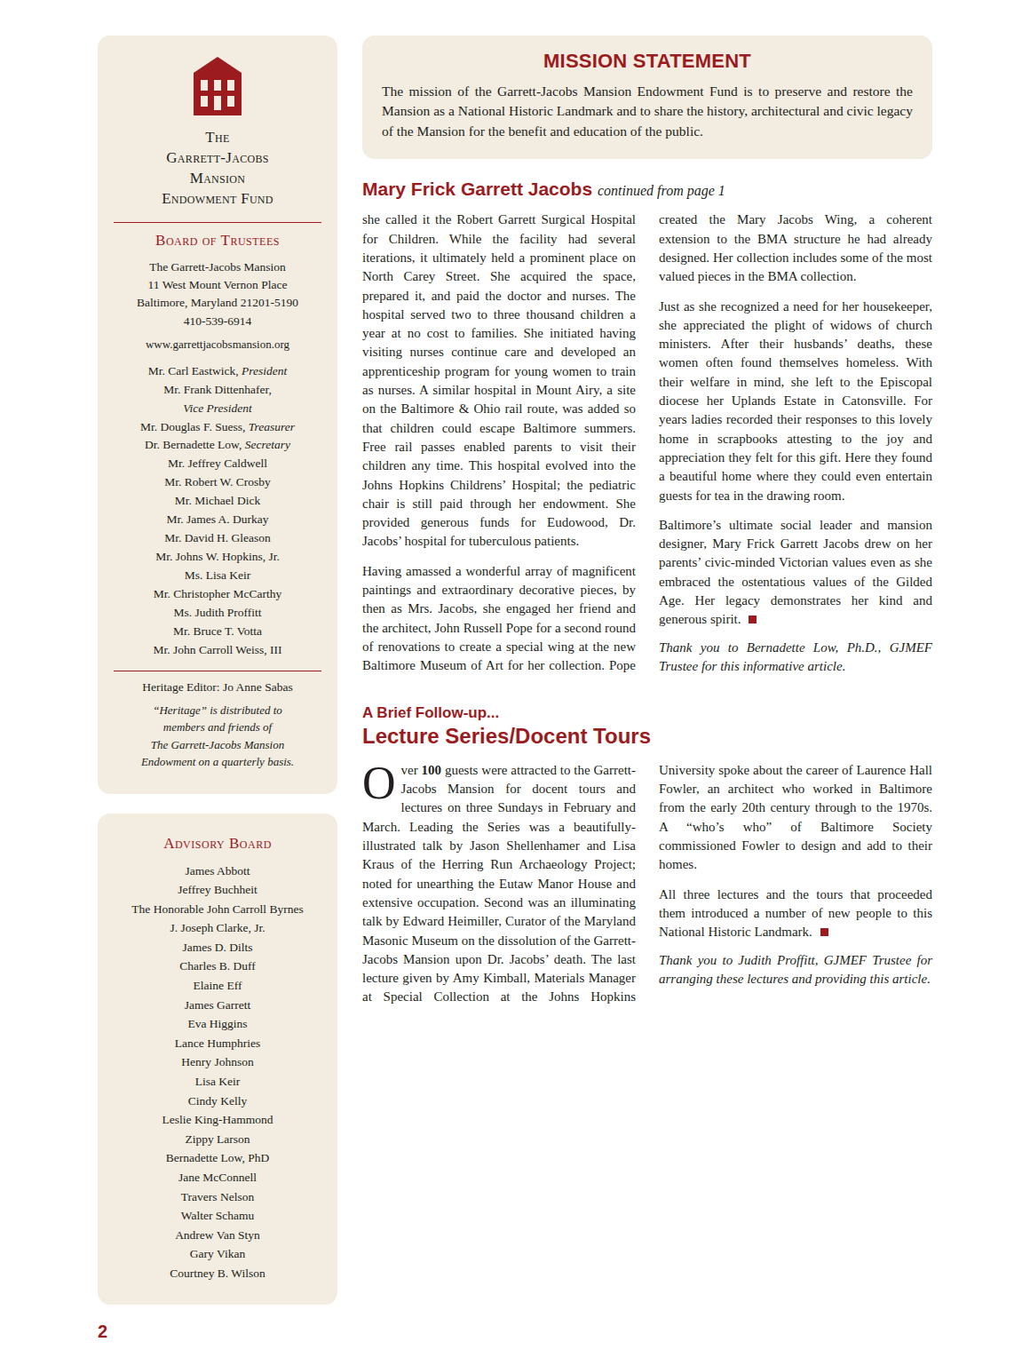The
Garrett-Jacobs
Mansion
Endowment Fund
Board of Trustees
The Garrett-Jacobs Mansion
11 West Mount Vernon Place
Baltimore, Maryland 21201-5190
410-539-6914
www.garrettjacobsmansion.org
Mr. Carl Eastwick, President
Mr. Frank Dittenhafer,
Vice President
Mr. Douglas F. Suess, Treasurer
Dr. Bernadette Low, Secretary
Mr. Jeffrey Caldwell
Mr. Robert W. Crosby
Mr. Michael Dick
Mr. James A. Durkay
Mr. David H. Gleason
Mr. Johns W. Hopkins, Jr.
Ms. Lisa Keir
Mr. Christopher McCarthy
Ms. Judith Proffitt
Mr. Bruce T. Votta
Mr. John Carroll Weiss, III
Heritage Editor: Jo Anne Sabas
“Heritage” is distributed to
members and friends of
The Garrett-Jacobs Mansion
Endowment on a quarterly basis.
Advisory Board
James Abbott
Jeffrey Buchheit
The Honorable John Carroll Byrnes
J. Joseph Clarke, Jr.
James D. Dilts
Charles B. Duff
Elaine Eff
James Garrett
Eva Higgins
Lance Humphries
Henry Johnson
Lisa Keir
Cindy Kelly
Leslie King-Hammond
Zippy Larson
Bernadette Low, PhD
Jane McConnell
Travers Nelson
Walter Schamu
Andrew Van Styn
Gary Vikan
Courtney B. Wilson
MISSION STATEMENT
The mission of the Garrett-Jacobs Mansion Endowment Fund is to preserve and restore the Mansion as a National Historic Landmark and to share the history, architectural and civic legacy of the Mansion for the benefit and education of the public.
Mary Frick Garrett Jacobs continued from page 1
she called it the Robert Garrett Surgical Hospital for Children. While the facility had several iterations, it ultimately held a prominent place on North Carey Street. She acquired the space, prepared it, and paid the doctor and nurses. The hospital served two to three thousand children a year at no cost to families. She initiated having visiting nurses continue care and developed an apprenticeship program for young women to train as nurses. A similar hospital in Mount Airy, a site on the Baltimore & Ohio rail route, was added so that children could escape Baltimore summers. Free rail passes enabled parents to visit their children any time. This hospital evolved into the Johns Hopkins Childrens’ Hospital; the pediatric chair is still paid through her endowment. She provided generous funds for Eudowood, Dr. Jacobs’ hospital for tuberculous patients.
Having amassed a wonderful array of magnificent paintings and extraordinary decorative pieces, by then as Mrs. Jacobs, she engaged her friend and the architect, John Russell Pope for a second round of renovations to create a special wing at the new Baltimore Museum of Art for her collection. Pope created the Mary Jacobs Wing, a coherent extension to the BMA structure he had already designed. Her collection includes some of the most valued pieces in the BMA collection.
Just as she recognized a need for her housekeeper, she appreciated the plight of widows of church ministers. After their husbands’ deaths, these women often found themselves homeless. With their welfare in mind, she left to the Episcopal diocese her Uplands Estate in Catonsville. For years ladies recorded their responses to this lovely home in scrapbooks attesting to the joy and appreciation they felt for this gift. Here they found a beautiful home where they could even entertain guests for tea in the drawing room.
Baltimore’s ultimate social leader and mansion designer, Mary Frick Garrett Jacobs drew on her parents’ civic-minded Victorian values even as she embraced the ostentatious values of the Gilded Age. Her legacy demonstrates her kind and generous spirit.
Thank you to Bernadette Low, Ph.D., GJMEF Trustee for this informative article.
A Brief Follow-up...
Lecture Series/Docent Tours
Over 100 guests were attracted to the Garrett-Jacobs Mansion for docent tours and lectures on three Sundays in February and March. Leading the Series was a beautifully-illustrated talk by Jason Shellenhamer and Lisa Kraus of the Herring Run Archaeology Project; noted for unearthing the Eutaw Manor House and extensive occupation. Second was an illuminating talk by Edward Heimiller, Curator of the Maryland Masonic Museum on the dissolution of the Garrett-Jacobs Mansion upon Dr. Jacobs’ death. The last lecture given by Amy Kimball, Materials Manager at Special Collection at the Johns Hopkins University spoke about the career of Laurence Hall Fowler, an architect who worked in Baltimore from the early 20th century through to the 1970s. A “who’s who” of Baltimore Society commissioned Fowler to design and add to their homes.
All three lectures and the tours that proceeded them introduced a number of new people to this National Historic Landmark.
Thank you to Judith Proffitt, GJMEF Trustee for arranging these lectures and providing this article.
2